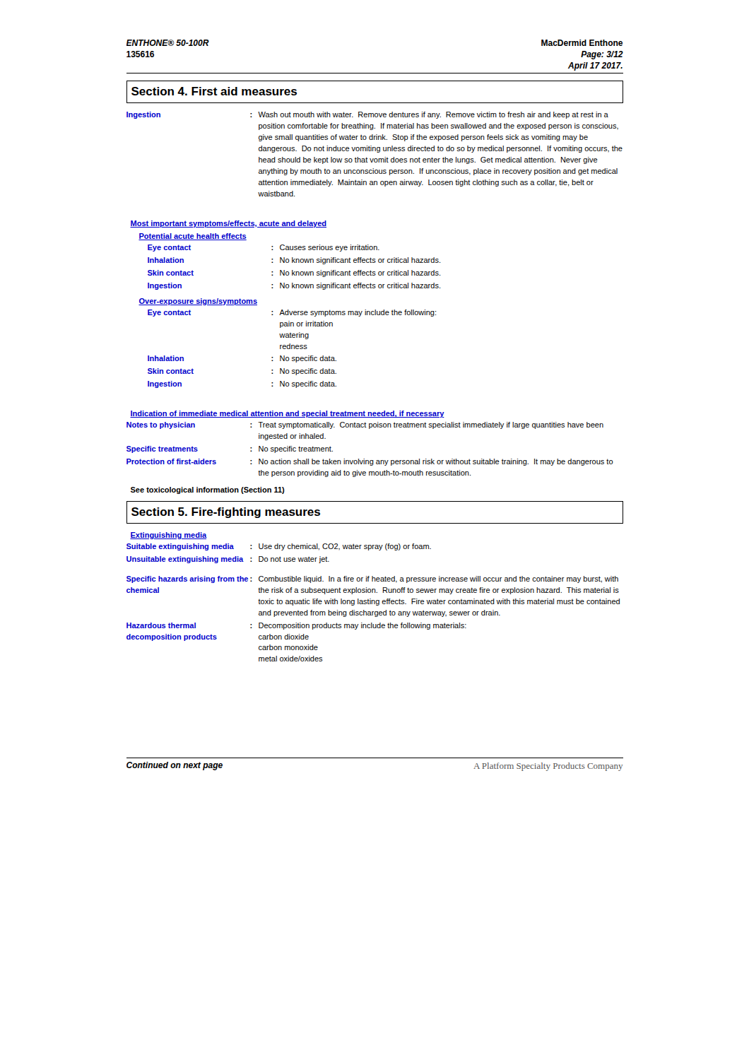ENTHONE® 50-100R
135616
MacDermid Enthone
Page: 3/12
April 17 2017.
Section 4. First aid measures
| Ingestion | : | Wash out mouth with water. Remove dentures if any. Remove victim to fresh air and keep at rest in a position comfortable for breathing. If material has been swallowed and the exposed person is conscious, give small quantities of water to drink. Stop if the exposed person feels sick as vomiting may be dangerous. Do not induce vomiting unless directed to do so by medical personnel. If vomiting occurs, the head should be kept low so that vomit does not enter the lungs. Get medical attention. Never give anything by mouth to an unconscious person. If unconscious, place in recovery position and get medical attention immediately. Maintain an open airway. Loosen tight clothing such as a collar, tie, belt or waistband. |
Most important symptoms/effects, acute and delayed
Potential acute health effects
| Eye contact | : | Causes serious eye irritation. |
| Inhalation | : | No known significant effects or critical hazards. |
| Skin contact | : | No known significant effects or critical hazards. |
| Ingestion | : | No known significant effects or critical hazards. |
Over-exposure signs/symptoms
| Eye contact | : | Adverse symptoms may include the following: pain or irritation watering redness |
| Inhalation | : | No specific data. |
| Skin contact | : | No specific data. |
| Ingestion | : | No specific data. |
Indication of immediate medical attention and special treatment needed, if necessary
| Notes to physician | : | Treat symptomatically. Contact poison treatment specialist immediately if large quantities have been ingested or inhaled. |
| Specific treatments | : | No specific treatment. |
| Protection of first-aiders | : | No action shall be taken involving any personal risk or without suitable training. It may be dangerous to the person providing aid to give mouth-to-mouth resuscitation. |
See toxicological information (Section 11)
Section 5. Fire-fighting measures
Extinguishing media
| Suitable extinguishing media | : | Use dry chemical, CO2, water spray (fog) or foam. |
| Unsuitable extinguishing media | : | Do not use water jet. |
| Specific hazards arising from the chemical | : | Combustible liquid. In a fire or if heated, a pressure increase will occur and the container may burst, with the risk of a subsequent explosion. Runoff to sewer may create fire or explosion hazard. This material is toxic to aquatic life with long lasting effects. Fire water contaminated with this material must be contained and prevented from being discharged to any waterway, sewer or drain. |
| Hazardous thermal decomposition products | : | Decomposition products may include the following materials: carbon dioxide carbon monoxide metal oxide/oxides |
Continued on next page
A Platform Specialty Products Company